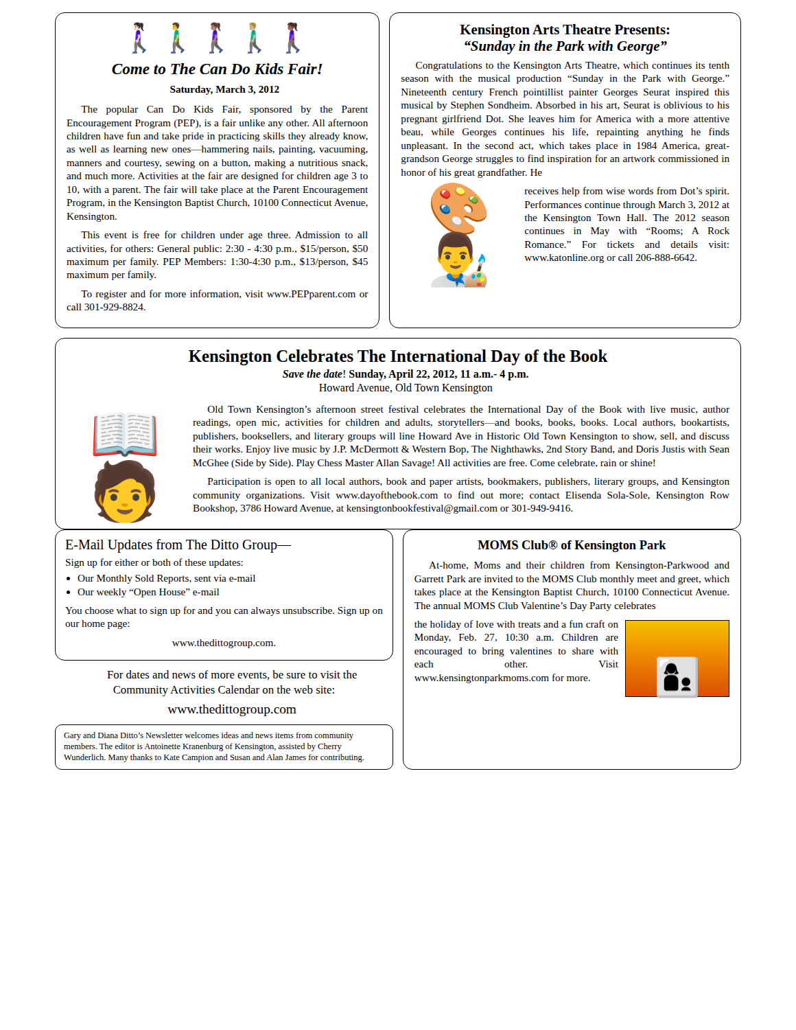🚶🏻‍♀️🚶‍♂️🚶🏽‍♀️🚶🏼‍♂️🚶🏾‍♀️
Come to The Can Do Kids Fair!
Saturday, March 3, 2012
The popular Can Do Kids Fair, sponsored by the Parent Encouragement Program (PEP), is a fair unlike any other. All afternoon children have fun and take pride in practicing skills they already know, as well as learning new ones—hammering nails, painting, vacuuming, manners and courtesy, sewing on a button, making a nutritious snack, and much more. Activities at the fair are designed for children age 3 to 10, with a parent. The fair will take place at the Parent Encouragement Program, in the Kensington Baptist Church, 10100 Connecticut Avenue, Kensington.
This event is free for children under age three. Admission to all activities, for others: General public: 2:30 - 4:30 p.m., $15/person, $50 maximum per family. PEP Members: 1:30-4:30 p.m., $13/person, $45 maximum per family.
To register and for more information, visit www.PEPparent.com or call 301-929-8824.
Kensington Arts Theatre Presents: “Sunday in the Park with George”
Congratulations to the Kensington Arts Theatre, which continues its tenth season with the musical production “Sunday in the Park with George.” Nineteenth century French pointillist painter Georges Seurat inspired this musical by Stephen Sondheim. Absorbed in his art, Seurat is oblivious to his pregnant girlfriend Dot. She leaves him for America with a more attentive beau, while Georges continues his life, repainting anything he finds unpleasant. In the second act, which takes place in 1984 America, great-grandson George struggles to find inspiration for an artwork commissioned in honor of his great grandfather. He
🎨👨‍🎨
receives help from wise words from Dot’s spirit. Performances continue through March 3, 2012 at the Kensington Town Hall. The 2012 season continues in May with “Rooms; A Rock Romance.” For tickets and details visit: www.katonline.org or call 206-888-6642.
Kensington Celebrates The International Day of the Book
Save the date! Sunday, April 22, 2012, 11 a.m.- 4 p.m.
Howard Avenue, Old Town Kensington
📖🧑
Old Town Kensington’s afternoon street festival celebrates the International Day of the Book with live music, author readings, open mic, activities for children and adults, storytellers—and books, books, books. Local authors, bookartists, publishers, booksellers, and literary groups will line Howard Ave in Historic Old Town Kensington to show, sell, and discuss their works. Enjoy live music by J.P. McDermott & Western Bop, The Nighthawks, 2nd Story Band, and Doris Justis with Sean McGhee (Side by Side). Play Chess Master Allan Savage! All activities are free. Come celebrate, rain or shine!
Participation is open to all local authors, book and paper artists, bookmakers, publishers, literary groups, and Kensington community organizations. Visit www.dayofthebook.com to find out more; contact Elisenda Sola-Sole, Kensington Row Bookshop, 3786 Howard Avenue, at kensingtonbookfestival@gmail.com or 301-949-9416.
E-Mail Updates from The Ditto Group—
Sign up for either or both of these updates:
Our Monthly Sold Reports, sent via e-mail
Our weekly “Open House” e-mail
You choose what to sign up for and you can always unsubscribe. Sign up on our home page:
www.thedittogroup.com.
For dates and news of more events, be sure to visit the
Community Activities Calendar on the web site: www.thedittogroup.com
Gary and Diana Ditto’s Newsletter welcomes ideas and news items from community members. The editor is Antoinette Kranenburg of Kensington, assisted by Cherry Wunderlich. Many thanks to Kate Campion and Susan and Alan James for contributing.
MOMS Club® of Kensington Park
At-home, Moms and their children from Kensington-Parkwood and Garrett Park are invited to the MOMS Club monthly meet and greet, which takes place at the Kensington Baptist Church, 10100 Connecticut Avenue. The annual MOMS Club Valentine’s Day Party celebrates
👩‍👦
the holiday of love with treats and a fun craft on Monday, Feb. 27, 10:30 a.m. Children are encouraged to bring valentines to share with each other. Visit www.kensingtonparkmoms.com for more.